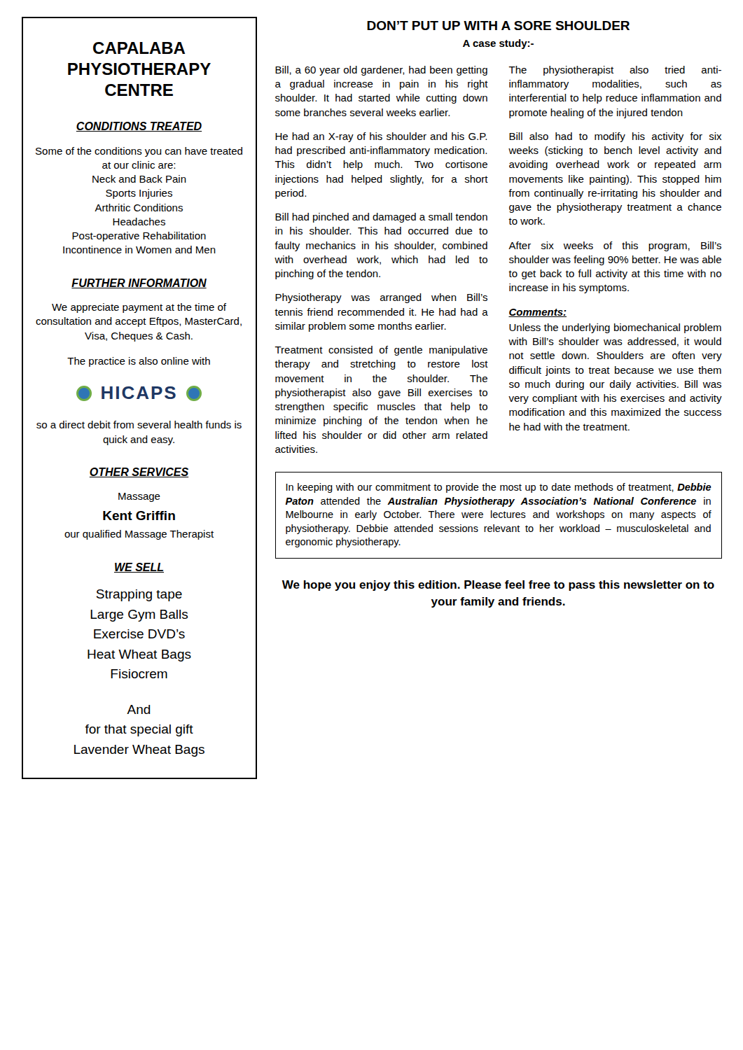CAPALABA
PHYSIOTHERAPY
CENTRE
CONDITIONS TREATED
Some of the conditions you can have treated at our clinic are:
Neck and Back Pain
Sports Injuries
Arthritic Conditions
Headaches
Post-operative Rehabilitation
Incontinence in Women and Men
FURTHER INFORMATION
We appreciate payment at the time of consultation and accept Eftpos, MasterCard, Visa, Cheques & Cash.
The practice is also online with
HICAPS
so a direct debit from several health funds is quick and easy.
OTHER SERVICES
Massage
Kent Griffin
our qualified Massage Therapist
WE SELL
Strapping tape
Large Gym Balls
Exercise DVD’s
Heat Wheat Bags
Fisiocrem
And
for that special gift
Lavender Wheat Bags
DON’T PUT UP WITH A SORE SHOULDER
A case study:-
Bill, a 60 year old gardener, had been getting a gradual increase in pain in his right shoulder. It had started while cutting down some branches several weeks earlier.
He had an X-ray of his shoulder and his G.P. had prescribed anti-inflammatory medication. This didn’t help much. Two cortisone injections had helped slightly, for a short period.
Bill had pinched and damaged a small tendon in his shoulder. This had occurred due to faulty mechanics in his shoulder, combined with overhead work, which had led to pinching of the tendon.
Physiotherapy was arranged when Bill’s tennis friend recommended it. He had had a similar problem some months earlier.
Treatment consisted of gentle manipulative therapy and stretching to restore lost movement in the shoulder. The physiotherapist also gave Bill exercises to strengthen specific muscles that help to minimize pinching of the tendon when he lifted his shoulder or did other arm related activities.
The physiotherapist also tried anti-inflammatory modalities, such as interferential to help reduce inflammation and promote healing of the injured tendon
Bill also had to modify his activity for six weeks (sticking to bench level activity and avoiding overhead work or repeated arm movements like painting). This stopped him from continually re-irritating his shoulder and gave the physiotherapy treatment a chance to work.
After six weeks of this program, Bill’s shoulder was feeling 90% better. He was able to get back to full activity at this time with no increase in his symptoms.
Comments:
Unless the underlying biomechanical problem with Bill’s shoulder was addressed, it would not settle down. Shoulders are often very difficult joints to treat because we use them so much during our daily activities. Bill was very compliant with his exercises and activity modification and this maximized the success he had with the treatment.
In keeping with our commitment to provide the most up to date methods of treatment, Debbie Paton attended the Australian Physiotherapy Association’s National Conference in Melbourne in early October. There were lectures and workshops on many aspects of physiotherapy. Debbie attended sessions relevant to her workload – musculoskeletal and ergonomic physiotherapy.
We hope you enjoy this edition. Please feel free to pass this newsletter on to your family and friends.